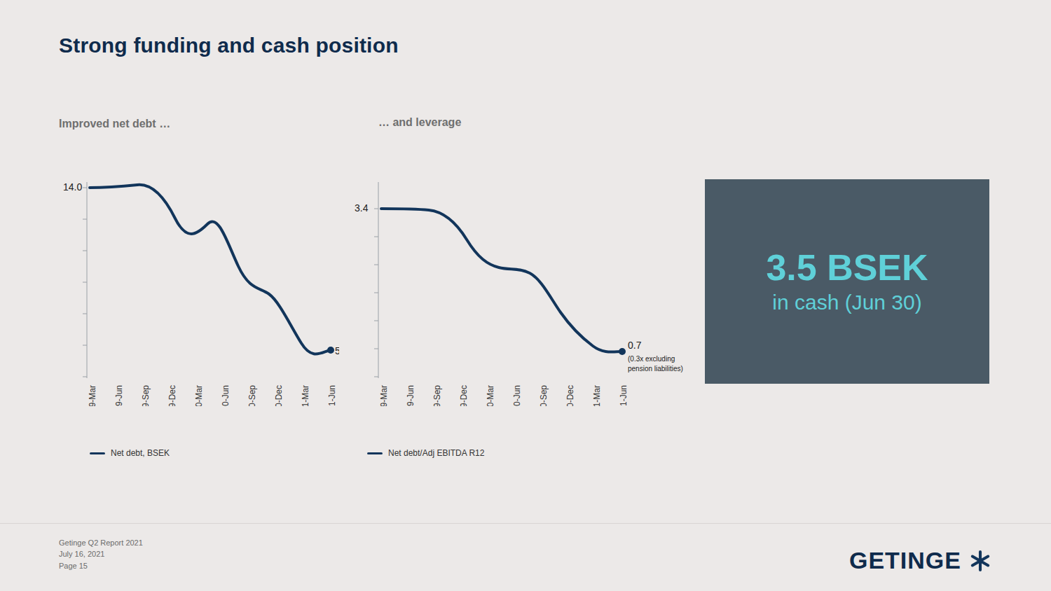Strong funding and cash position
Improved net debt …
… and leverage
14.0 5.3 19-Mar 19-Jun 19-Sep 19-Dec 20-Mar 20-Jun 20-Sep 20-Dec 21-Mar 21-Jun
Net debt, BSEK
3.4 0.7 (0.3x excluding pension liabilities) 19-Mar 19-Jun 19-Sep 19-Dec 20-Mar 20-Jun 20-Sep 20-Dec 21-Mar 21-Jun
Net debt/Adj EBITDA R12
3.5 BSEK
in cash (Jun 30)
Getinge Q2 Report 2021
July 16, 2021
Page 15
GETINGE